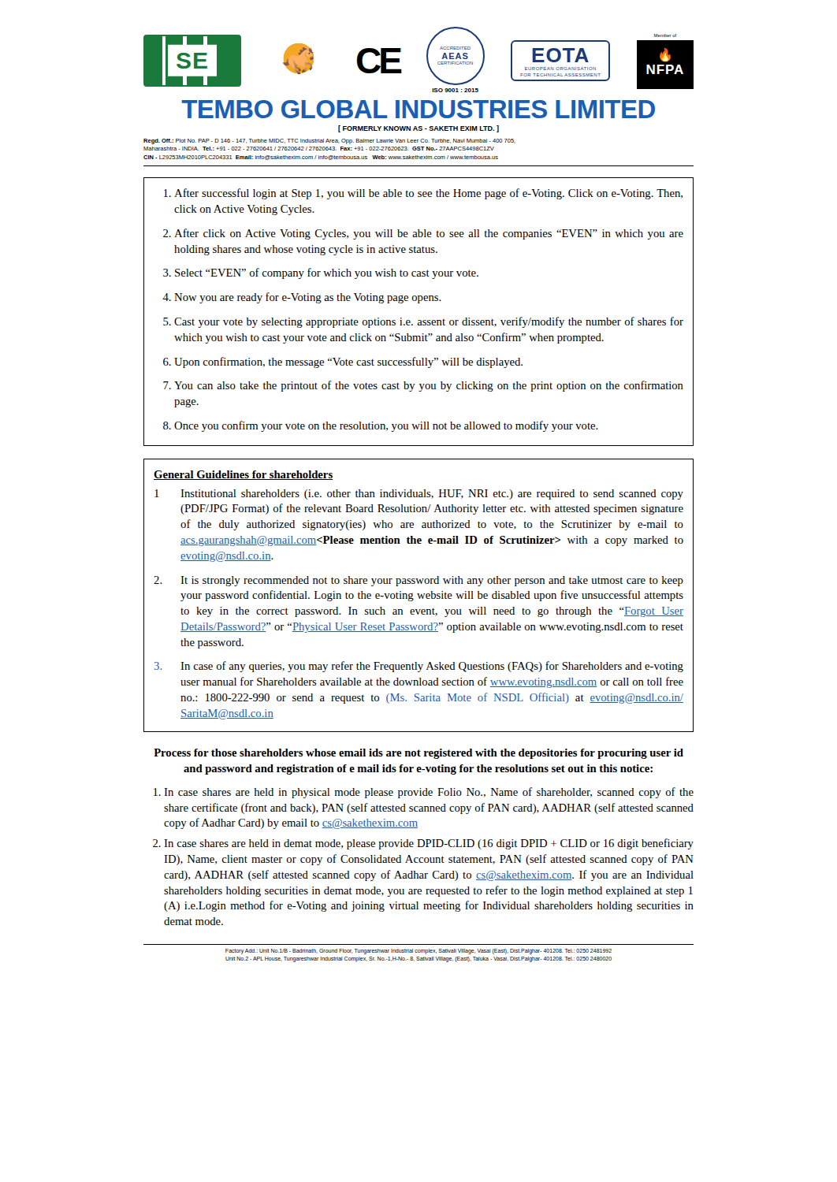CE
ACCREDITED
AEAS
CERTIFICATION
ISO 9001 : 2015
EOTA
EUROPEAN ORGANISATION
FOR TECHNICAL ASSESSMENT
Member of
🔥
NFPA
TEMBO GLOBAL INDUSTRIES LIMITED
[ FORMERLY KNOWN AS - SAKETH EXIM LTD. ]
Regd. Off.: Plot No. PAP - D 146 - 147, Turbhe MIDC, TTC Industrial Area, Opp. Balmer Lawrie Van Leer Co. Turbhe, Navi Mumbai - 400 705,
Maharashtra - INDIA. Tel.: +91 - 022 - 27620641 / 27620642 / 27620643. Fax: +91 - 022-27620623. GST No.- 27AAPCS4498C1ZV
CIN - L29253MH2010PLC204331 Email: info@sakethexim.com / info@tembousa.us Web: www.sakethexim.com / www.tembousa.us
After successful login at Step 1, you will be able to see the Home page of e-Voting. Click on e-Voting. Then, click on Active Voting Cycles.
After click on Active Voting Cycles, you will be able to see all the companies “EVEN” in which you are holding shares and whose voting cycle is in active status.
Select “EVEN” of company for which you wish to cast your vote.
Now you are ready for e-Voting as the Voting page opens.
Cast your vote by selecting appropriate options i.e. assent or dissent, verify/modify the number of shares for which you wish to cast your vote and click on “Submit” and also “Confirm” when prompted.
Upon confirmation, the message “Vote cast successfully” will be displayed.
You can also take the printout of the votes cast by you by clicking on the print option on the confirmation page.
Once you confirm your vote on the resolution, you will not be allowed to modify your vote.
General Guidelines for shareholders
| 1 | Institutional shareholders (i.e. other than individuals, HUF, NRI etc.) are required to send scanned copy (PDF/JPG Format) of the relevant Board Resolution/ Authority letter etc. with attested specimen signature of the duly authorized signatory(ies) who are authorized to vote, to the Scrutinizer by e-mail to acs.gaurangshah@gmail.com <Please mention the e-mail ID of Scrutinizer> with a copy marked to evoting@nsdl.co.in . |
| 2. | It is strongly recommended not to share your password with any other person and take utmost care to keep your password confidential. Login to the e-voting website will be disabled upon five unsuccessful attempts to key in the correct password. In such an event, you will need to go through the “ Forgot User Details/Password? ” or “ Physical User Reset Password? ” option available on www.evoting.nsdl.com to reset the password. |
| 3. | In case of any queries, you may refer the Frequently Asked Questions (FAQs) for Shareholders and e-voting user manual for Shareholders available at the download section of www.evoting.nsdl.com or call on toll free no.: 1800-222-990 or send a request to (Ms. Sarita Mote of NSDL Official) at evoting@nsdl.co.in/ SaritaM@nsdl.co.in |
Process for those shareholders whose email ids are not registered with the depositories for procuring user id and password and registration of e mail ids for e-voting for the resolutions set out in this notice:
In case shares are held in physical mode please provide Folio No., Name of shareholder, scanned copy of the share certificate (front and back), PAN (self attested scanned copy of PAN card), AADHAR (self attested scanned copy of Aadhar Card) by email to cs@sakethexim.com
In case shares are held in demat mode, please provide DPID-CLID (16 digit DPID + CLID or 16 digit beneficiary ID), Name, client master or copy of Consolidated Account statement, PAN (self attested scanned copy of PAN card), AADHAR (self attested scanned copy of Aadhar Card) to cs@sakethexim.com. If you are an Individual shareholders holding securities in demat mode, you are requested to refer to the login method explained at step 1 (A) i.e.Login method for e-Voting and joining virtual meeting for Individual shareholders holding securities in demat mode.
Factory Add.: Unit No.1/B - Badrinath, Ground Floor, Tungareshwar Industrial complex, Sativali Village, Vasai (East), Dist.Palghar- 401208. Tel.: 0250 2481992
Unit No.2 - APL House, Tungareshwar Industrial Complex, Sr. No.-1,H-No.- 8, Sativali Village, (East), Taluka - Vasai, Dist.Palghar- 401208. Tel.: 0250 2480020